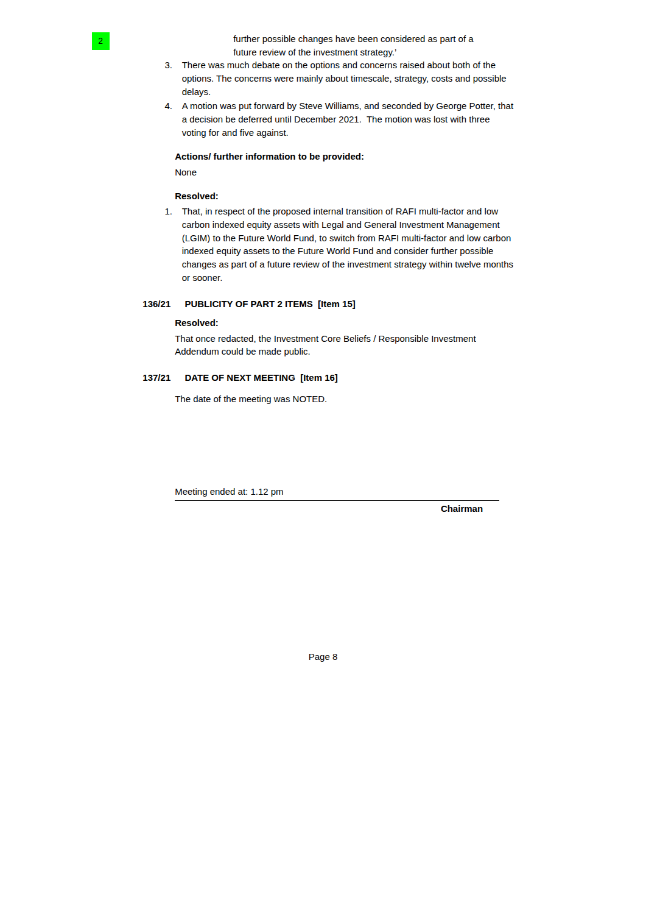2
further possible changes have been considered as part of a
future review of the investment strategy.’
There was much debate on the options and concerns raised about both of the options. The concerns were mainly about timescale, strategy, costs and possible delays.
A motion was put forward by Steve Williams, and seconded by George Potter, that a decision be deferred until December 2021. The motion was lost with three voting for and five against.
Actions/ further information to be provided:
None
Resolved:
That, in respect of the proposed internal transition of RAFI multi-factor and low carbon indexed equity assets with Legal and General Investment Management (LGIM) to the Future World Fund, to switch from RAFI multi-factor and low carbon indexed equity assets to the Future World Fund and consider further possible changes as part of a future review of the investment strategy within twelve months or sooner.
136/21 PUBLICITY OF PART 2 ITEMS [Item 15]
Resolved:
That once redacted, the Investment Core Beliefs / Responsible Investment Addendum could be made public.
137/21 DATE OF NEXT MEETING [Item 16]
The date of the meeting was NOTED.
Meeting ended at: 1.12 pm
Chairman
Page 8